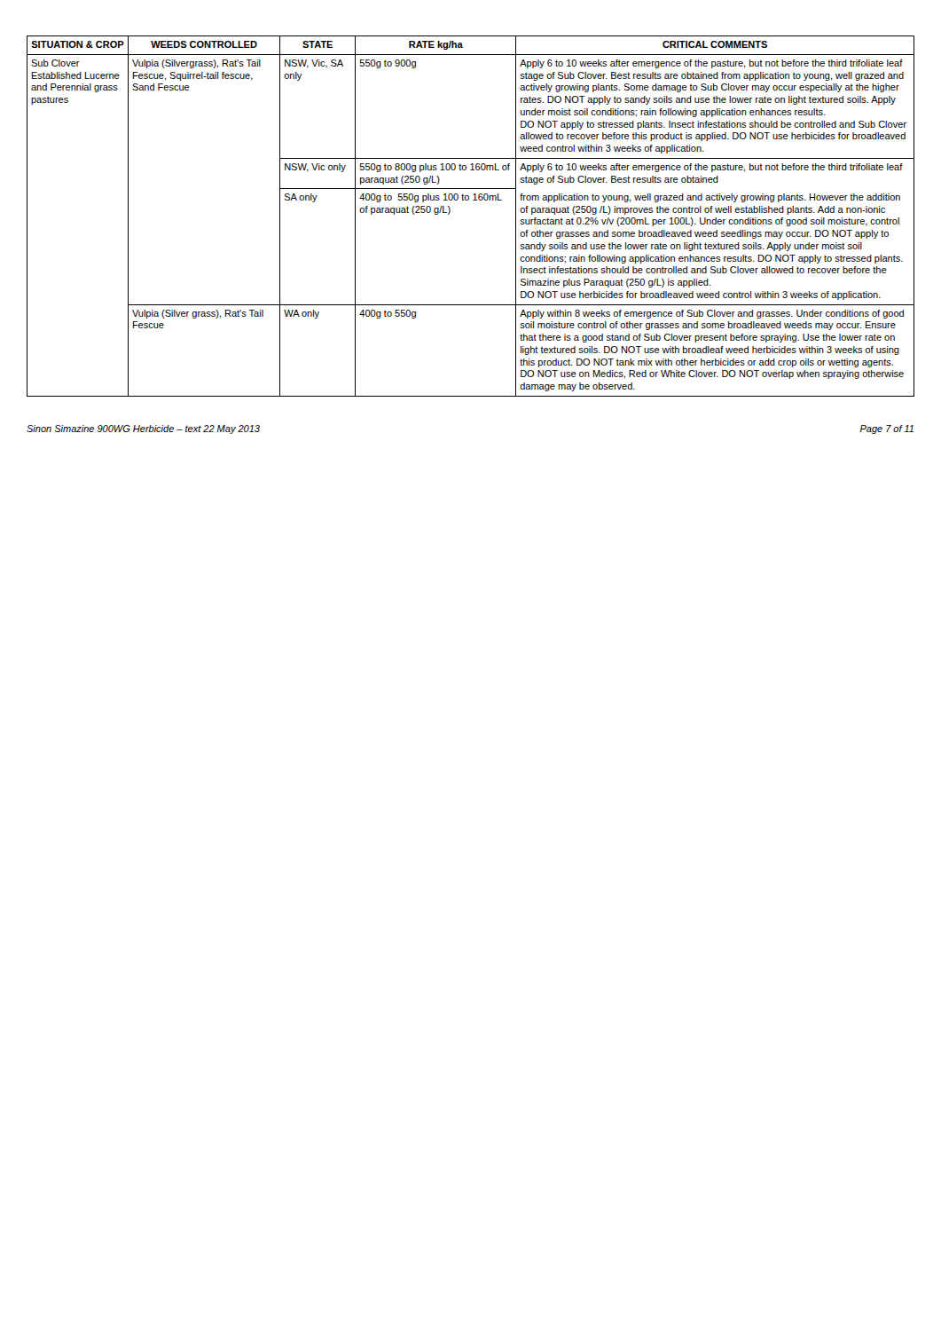| SITUATION & CROP | WEEDS CONTROLLED | STATE | RATE kg/ha | CRITICAL COMMENTS |
| --- | --- | --- | --- | --- |
| Sub Clover Established Lucerne and Perennial grass pastures | Vulpia (Silvergrass), Rat's Tail Fescue, Squirrel-tail fescue, Sand Fescue | NSW, Vic, SA only | 550g to 900g | Apply 6 to 10 weeks after emergence of the pasture, but not before the third trifoliate leaf stage of Sub Clover. Best results are obtained from application to young, well grazed and actively growing plants. Some damage to Sub Clover may occur especially at the higher rates. DO NOT apply to sandy soils and use the lower rate on light textured soils. Apply under moist soil conditions; rain following application enhances results. DO NOT apply to stressed plants. Insect infestations should be controlled and Sub Clover allowed to recover before this product is applied. DO NOT use herbicides for broadleaved weed control within 3 weeks of application. |
| NSW, Vic only | 550g to 800g plus 100 to 160mL of paraquat (250 g/L) | Apply 6 to 10 weeks after emergence of the pasture, but not before the third trifoliate leaf stage of Sub Clover. Best results are obtained |
| SA only | 400g to 550g plus 100 to 160mL of paraquat (250 g/L) | from application to young, well grazed and actively growing plants. However the addition of paraquat (250g /L) improves the control of well established plants. Add a non-ionic surfactant at 0.2% v/v (200mL per 100L). Under conditions of good soil moisture, control of other grasses and some broadleaved weed seedlings may occur. DO NOT apply to sandy soils and use the lower rate on light textured soils. Apply under moist soil conditions; rain following application enhances results. DO NOT apply to stressed plants. Insect infestations should be controlled and Sub Clover allowed to recover before the Simazine plus Paraquat (250 g/L) is applied. DO NOT use herbicides for broadleaved weed control within 3 weeks of application. |
| Vulpia (Silver grass), Rat's Tail Fescue | WA only | 400g to 550g | Apply within 8 weeks of emergence of Sub Clover and grasses. Under conditions of good soil moisture control of other grasses and some broadleaved weeds may occur. Ensure that there is a good stand of Sub Clover present before spraying. Use the lower rate on light textured soils. DO NOT use with broadleaf weed herbicides within 3 weeks of using this product. DO NOT tank mix with other herbicides or add crop oils or wetting agents. DO NOT use on Medics, Red or White Clover. DO NOT overlap when spraying otherwise damage may be observed. |
Sinon Simazine 900WG Herbicide – text 22 May 2013 Page 7 of 11